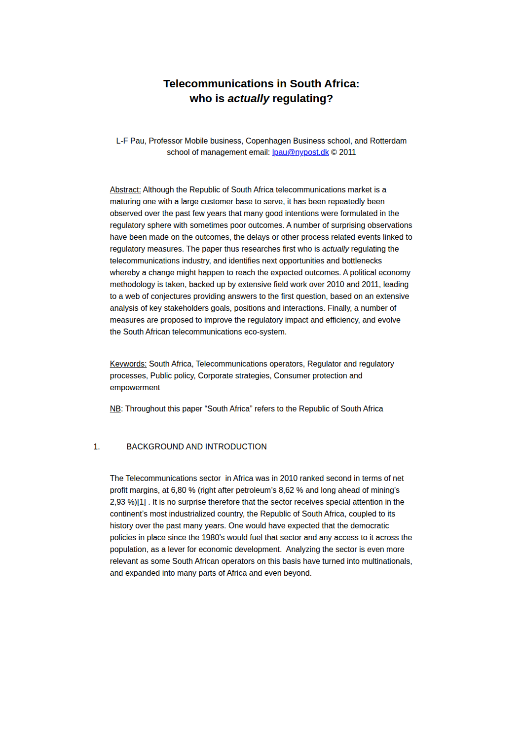Telecommunications in South Africa:
who is actually regulating?
L-F Pau, Professor Mobile business, Copenhagen Business school, and Rotterdam school of management email: lpau@nypost.dk © 2011
Abstract: Although the Republic of South Africa telecommunications market is a maturing one with a large customer base to serve, it has been repeatedly been observed over the past few years that many good intentions were formulated in the regulatory sphere with sometimes poor outcomes. A number of surprising observations have been made on the outcomes, the delays or other process related events linked to regulatory measures. The paper thus researches first who is actually regulating the telecommunications industry, and identifies next opportunities and bottlenecks whereby a change might happen to reach the expected outcomes. A political economy methodology is taken, backed up by extensive field work over 2010 and 2011, leading to a web of conjectures providing answers to the first question, based on an extensive analysis of key stakeholders goals, positions and interactions. Finally, a number of measures are proposed to improve the regulatory impact and efficiency, and evolve the South African telecommunications eco-system.
Keywords: South Africa, Telecommunications operators, Regulator and regulatory processes, Public policy, Corporate strategies, Consumer protection and empowerment
NB: Throughout this paper “South Africa” refers to the Republic of South Africa
1. BACKGROUND AND INTRODUCTION
The Telecommunications sector in Africa was in 2010 ranked second in terms of net profit margins, at 6,80 % (right after petroleum’s 8,62 % and long ahead of mining’s 2,93 %)[1] . It is no surprise therefore that the sector receives special attention in the continent’s most industrialized country, the Republic of South Africa, coupled to its history over the past many years. One would have expected that the democratic policies in place since the 1980’s would fuel that sector and any access to it across the population, as a lever for economic development. Analyzing the sector is even more relevant as some South African operators on this basis have turned into multinationals, and expanded into many parts of Africa and even beyond.